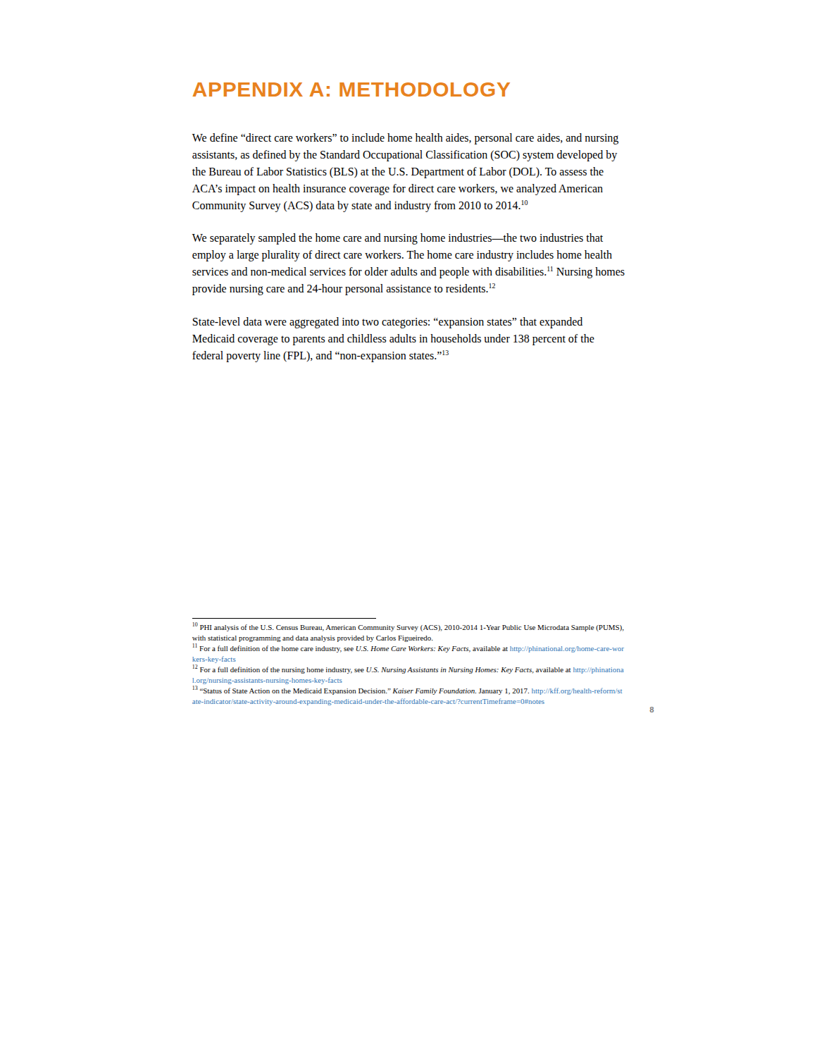APPENDIX A: METHODOLOGY
We define “direct care workers” to include home health aides, personal care aides, and nursing assistants, as defined by the Standard Occupational Classification (SOC) system developed by the Bureau of Labor Statistics (BLS) at the U.S. Department of Labor (DOL). To assess the ACA’s impact on health insurance coverage for direct care workers, we analyzed American Community Survey (ACS) data by state and industry from 2010 to 2014.10
We separately sampled the home care and nursing home industries—the two industries that employ a large plurality of direct care workers. The home care industry includes home health services and non-medical services for older adults and people with disabilities.11 Nursing homes provide nursing care and 24-hour personal assistance to residents.12
State-level data were aggregated into two categories: “expansion states” that expanded Medicaid coverage to parents and childless adults in households under 138 percent of the federal poverty line (FPL), and “non-expansion states.”13
10 PHI analysis of the U.S. Census Bureau, American Community Survey (ACS), 2010-2014 1-Year Public Use Microdata Sample (PUMS), with statistical programming and data analysis provided by Carlos Figueiredo.
11 For a full definition of the home care industry, see U.S. Home Care Workers: Key Facts, available at http://phinational.org/home-care-workers-key-facts
12 For a full definition of the nursing home industry, see U.S. Nursing Assistants in Nursing Homes: Key Facts, available at http://phinational.org/nursing-assistants-nursing-homes-key-facts
13 “Status of State Action on the Medicaid Expansion Decision.” Kaiser Family Foundation. January 1, 2017. http://kff.org/health-reform/state-indicator/state-activity-around-expanding-medicaid-under-the-affordable-care-act/?currentTimeframe=0#notes
8